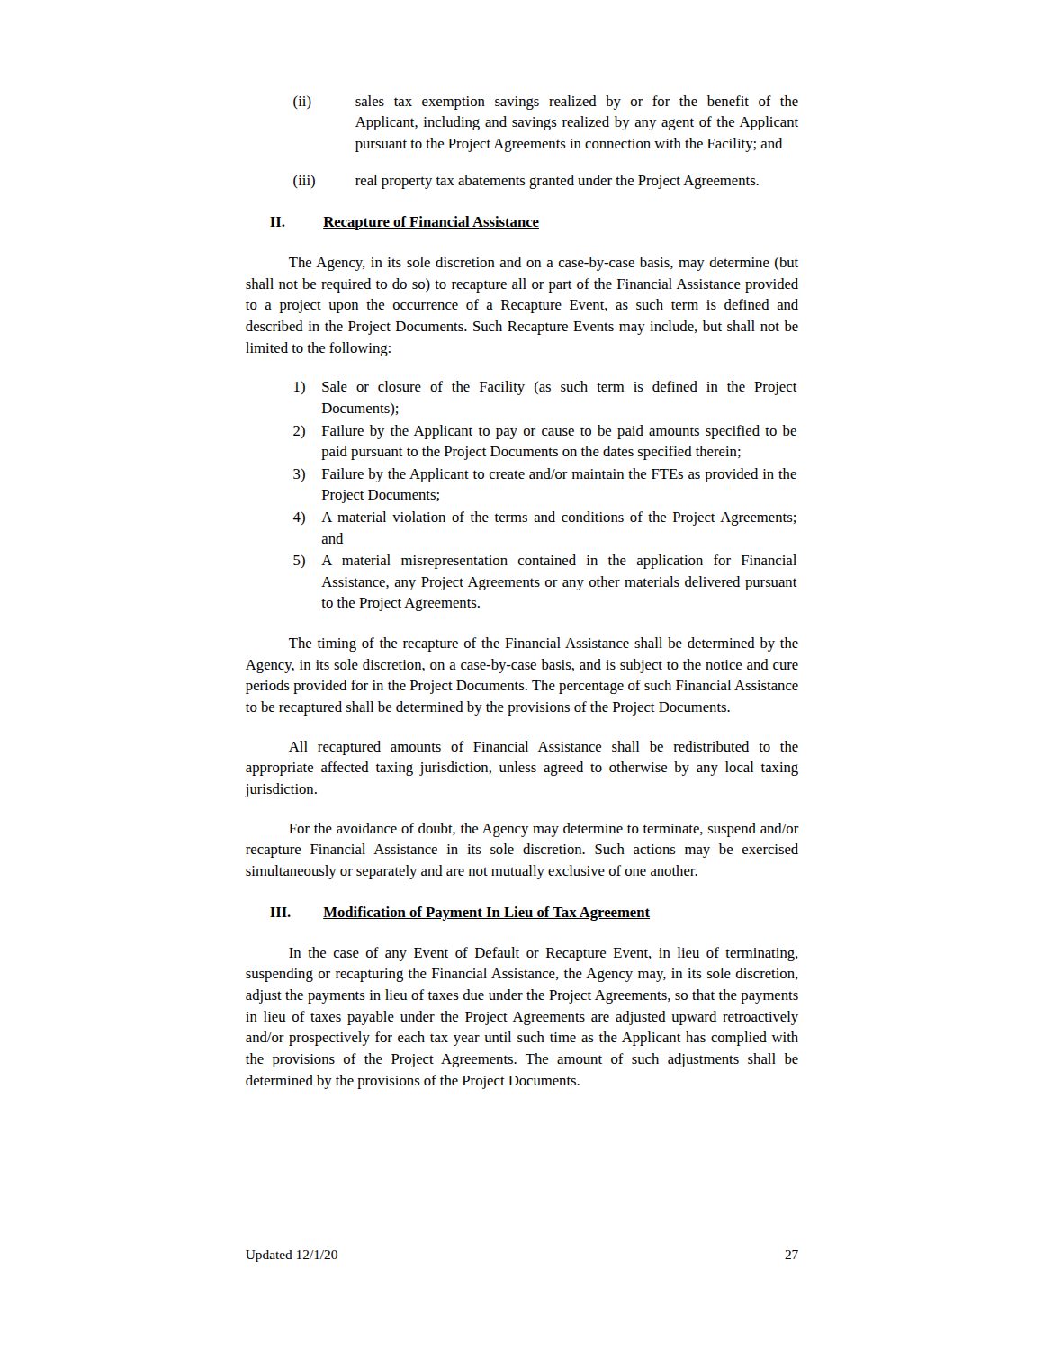(ii)
sales tax exemption savings realized by or for the benefit of the Applicant, including and savings realized by any agent of the Applicant pursuant to the Project Agreements in connection with the Facility; and
(iii)
real property tax abatements granted under the Project Agreements.
II.
Recapture of Financial Assistance
The Agency, in its sole discretion and on a case-by-case basis, may determine (but shall not be required to do so) to recapture all or part of the Financial Assistance provided to a project upon the occurrence of a Recapture Event, as such term is defined and described in the Project Documents. Such Recapture Events may include, but shall not be limited to the following:
1) Sale or closure of the Facility (as such term is defined in the Project Documents);
2) Failure by the Applicant to pay or cause to be paid amounts specified to be paid pursuant to the Project Documents on the dates specified therein;
3) Failure by the Applicant to create and/or maintain the FTEs as provided in the Project Documents;
4) A material violation of the terms and conditions of the Project Agreements; and
5) A material misrepresentation contained in the application for Financial Assistance, any Project Agreements or any other materials delivered pursuant to the Project Agreements.
The timing of the recapture of the Financial Assistance shall be determined by the Agency, in its sole discretion, on a case-by-case basis, and is subject to the notice and cure periods provided for in the Project Documents. The percentage of such Financial Assistance to be recaptured shall be determined by the provisions of the Project Documents.
All recaptured amounts of Financial Assistance shall be redistributed to the appropriate affected taxing jurisdiction, unless agreed to otherwise by any local taxing jurisdiction.
For the avoidance of doubt, the Agency may determine to terminate, suspend and/or recapture Financial Assistance in its sole discretion. Such actions may be exercised simultaneously or separately and are not mutually exclusive of one another.
III.
Modification of Payment In Lieu of Tax Agreement
In the case of any Event of Default or Recapture Event, in lieu of terminating, suspending or recapturing the Financial Assistance, the Agency may, in its sole discretion, adjust the payments in lieu of taxes due under the Project Agreements, so that the payments in lieu of taxes payable under the Project Agreements are adjusted upward retroactively and/or prospectively for each tax year until such time as the Applicant has complied with the provisions of the Project Agreements. The amount of such adjustments shall be determined by the provisions of the Project Documents.
Updated 12/1/20 27